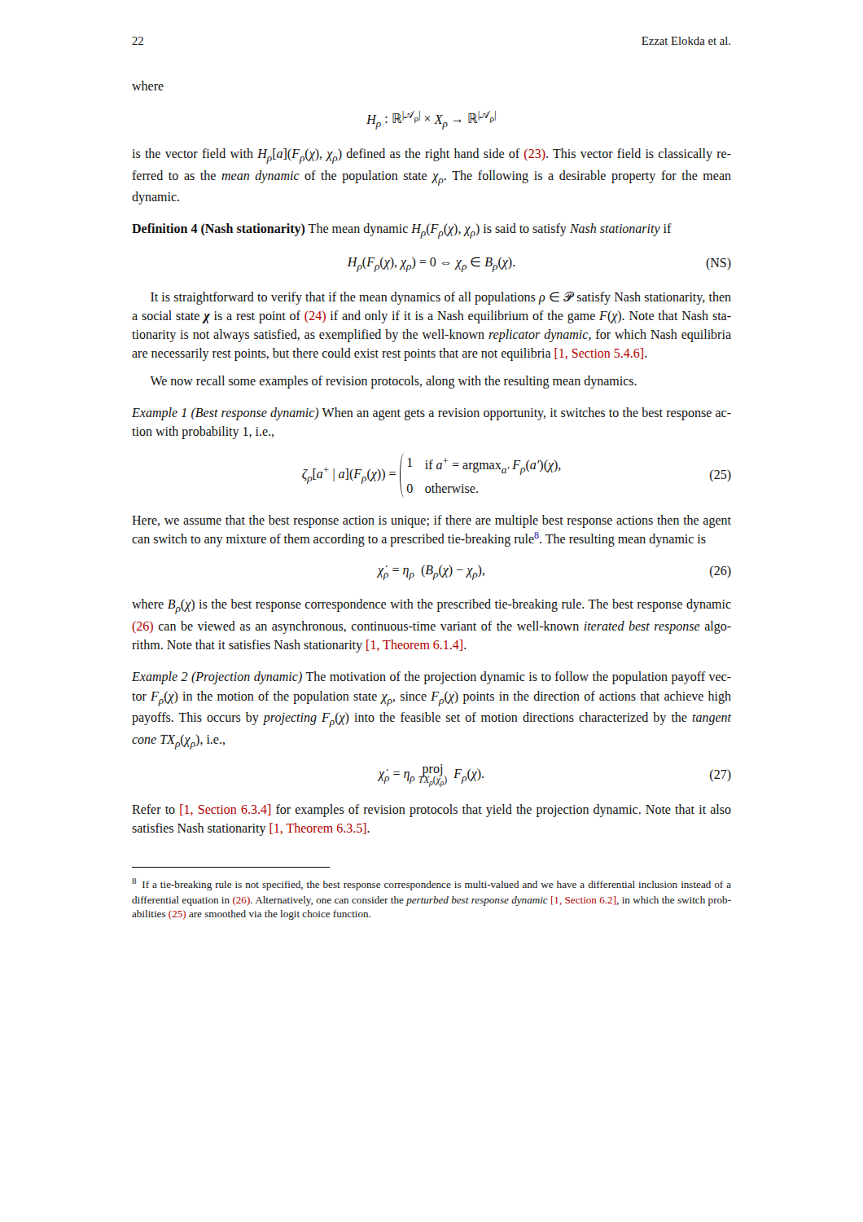22 Ezzat Elokda et al.
where
Hρ : ℝ|𝒜ρ| × Xρ → ℝ|𝒜ρ|
is the vector field with Hρ[a](Fρ(χ), χρ) defined as the right hand side of (23). This vector field is classically referred to as the mean dynamic of the population state χρ. The following is a desirable property for the mean dynamic.
Definition 4 (Nash stationarity) The mean dynamic Hρ(Fρ(χ), χρ) is said to satisfy Nash stationarity if
Hρ(Fρ(χ), χρ) = 0 ⇔ χρ ∈ Bρ(χ). (NS)
It is straightforward to verify that if the mean dynamics of all populations ρ ∈ 𝒫 satisfy Nash stationarity, then a social state χ is a rest point of (24) if and only if it is a Nash equilibrium of the game F(χ). Note that Nash stationarity is not always satisfied, as exemplified by the well-known replicator dynamic, for which Nash equilibria are necessarily rest points, but there could exist rest points that are not equilibria [1, Section 5.4.6].
We now recall some examples of revision protocols, along with the resulting mean dynamics.
Example 1 (Best response dynamic) When an agent gets a revision opportunity, it switches to the best response action with probability 1, i.e.,
ζρ[a+ | a](Fρ(χ)) = 1 if a+ = argmaxa′ Fρ(a′)(χ), 0 otherwise. (25)
Here, we assume that the best response action is unique; if there are multiple best response actions then the agent can switch to any mixture of them according to a prescribed tie-breaking rule8. The resulting mean dynamic is
χ̇ρ = ηρ (Bρ(χ) − χρ), (26)
where Bρ(χ) is the best response correspondence with the prescribed tie-breaking rule. The best response dynamic (26) can be viewed as an asynchronous, continuous-time variant of the well-known iterated best response algorithm. Note that it satisfies Nash stationarity [1, Theorem 6.1.4].
Example 2 (Projection dynamic) The motivation of the projection dynamic is to follow the population payoff vector Fρ(χ) in the motion of the population state χρ, since Fρ(χ) points in the direction of actions that achieve high payoffs. This occurs by projecting Fρ(χ) into the feasible set of motion directions characterized by the tangent cone TXρ(χρ), i.e.,
χ̇ρ = ηρ proj TXρ(χρ) Fρ(χ). (27)
Refer to [1, Section 6.3.4] for examples of revision protocols that yield the projection dynamic. Note that it also satisfies Nash stationarity [1, Theorem 6.3.5].
8 If a tie-breaking rule is not specified, the best response correspondence is multi-valued and we have a differential inclusion instead of a differential equation in (26). Alternatively, one can consider the perturbed best response dynamic [1, Section 6.2], in which the switch probabilities (25) are smoothed via the logit choice function.